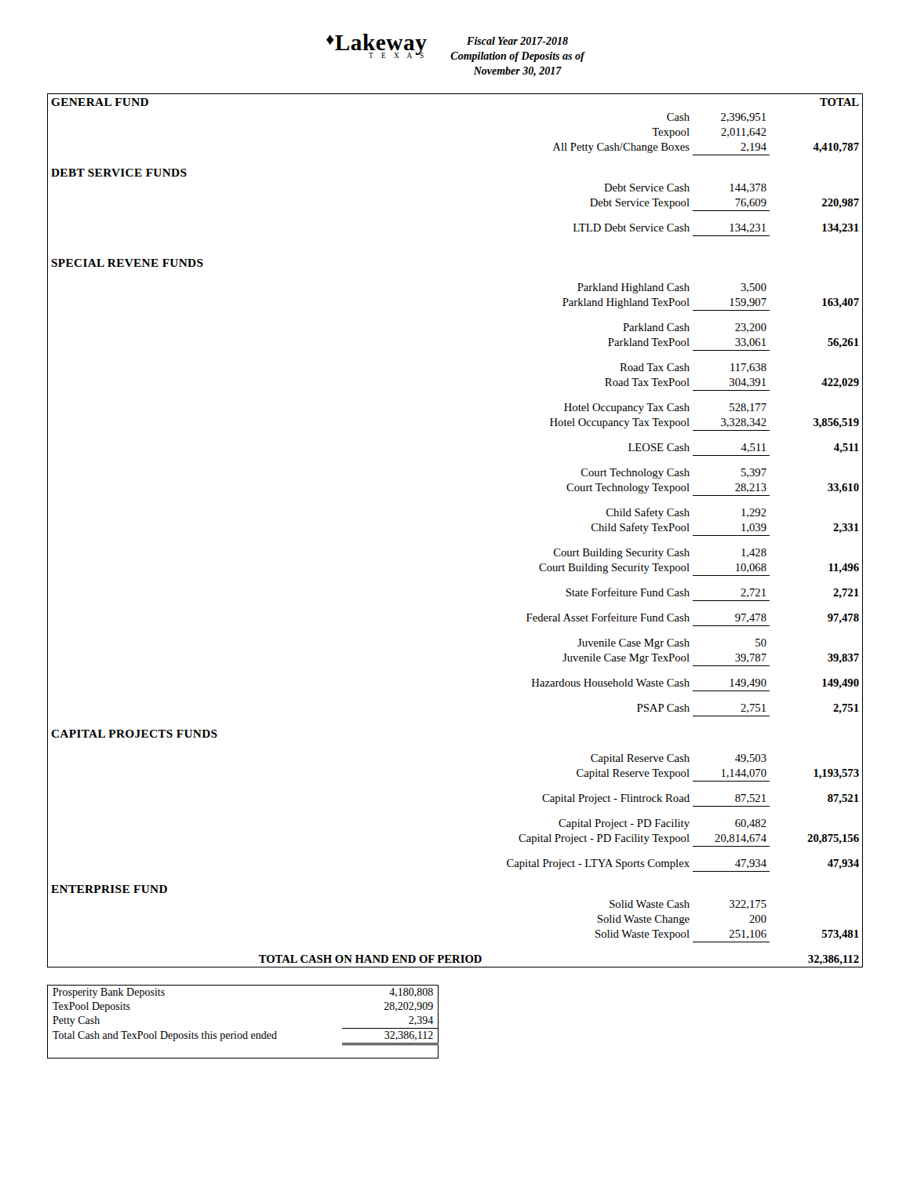♦LakewayT E X A S
Fiscal Year 2017-2018
Compilation of Deposits as of
November 30, 2017
| GENERAL FUND | | TOTAL |
| Cash | 2,396,951 | |
| Texpool | 2,011,642 | |
| All Petty Cash/Change Boxes | 2,194 | 4,410,787 |
| DEBT SERVICE FUNDS | | |
| Debt Service Cash | 144,378 | |
| Debt Service Texpool | 76,609 | 220,987 |
| LTLD Debt Service Cash | 134,231 | 134,231 |
| SPECIAL REVENE FUNDS | | |
| Parkland Highland Cash | 3,500 | |
| Parkland Highland TexPool | 159,907 | 163,407 |
| Parkland Cash | 23,200 | |
| Parkland TexPool | 33,061 | 56,261 |
| Road Tax Cash | 117,638 | |
| Road Tax TexPool | 304,391 | 422,029 |
| Hotel Occupancy Tax Cash | 528,177 | |
| Hotel Occupancy Tax Texpool | 3,328,342 | 3,856,519 |
| LEOSE Cash | 4,511 | 4,511 |
| Court Technology Cash | 5,397 | |
| Court Technology Texpool | 28,213 | 33,610 |
| Child Safety Cash | 1,292 | |
| Child Safety TexPool | 1,039 | 2,331 |
| Court Building Security Cash | 1,428 | |
| Court Building Security Texpool | 10,068 | 11,496 |
| State Forfeiture Fund Cash | 2,721 | 2,721 |
| Federal Asset Forfeiture Fund Cash | 97,478 | 97,478 |
| Juvenile Case Mgr Cash | 50 | |
| Juvenile Case Mgr TexPool | 39,787 | 39,837 |
| Hazardous Household Waste Cash | 149,490 | 149,490 |
| PSAP Cash | 2,751 | 2,751 |
| CAPITAL PROJECTS FUNDS | | |
| Capital Reserve Cash | 49,503 | |
| Capital Reserve Texpool | 1,144,070 | 1,193,573 |
| Capital Project - Flintrock Road | 87,521 | 87,521 |
| Capital Project - PD Facility | 60,482 | |
| Capital Project - PD Facility Texpool | 20,814,674 | 20,875,156 |
| Capital Project - LTYA Sports Complex | 47,934 | 47,934 |
| ENTERPRISE FUND | | |
| Solid Waste Cash | 322,175 | |
| Solid Waste Change | 200 | |
| Solid Waste Texpool | 251,106 | 573,481 |
| TOTAL CASH ON HAND END OF PERIOD | | 32,386,112 |
| Prosperity Bank Deposits | 4,180,808 |
| TexPool Deposits | 28,202,909 |
| Petty Cash | 2,394 |
| Total Cash and TexPool Deposits this period ended | 32,386,112 |